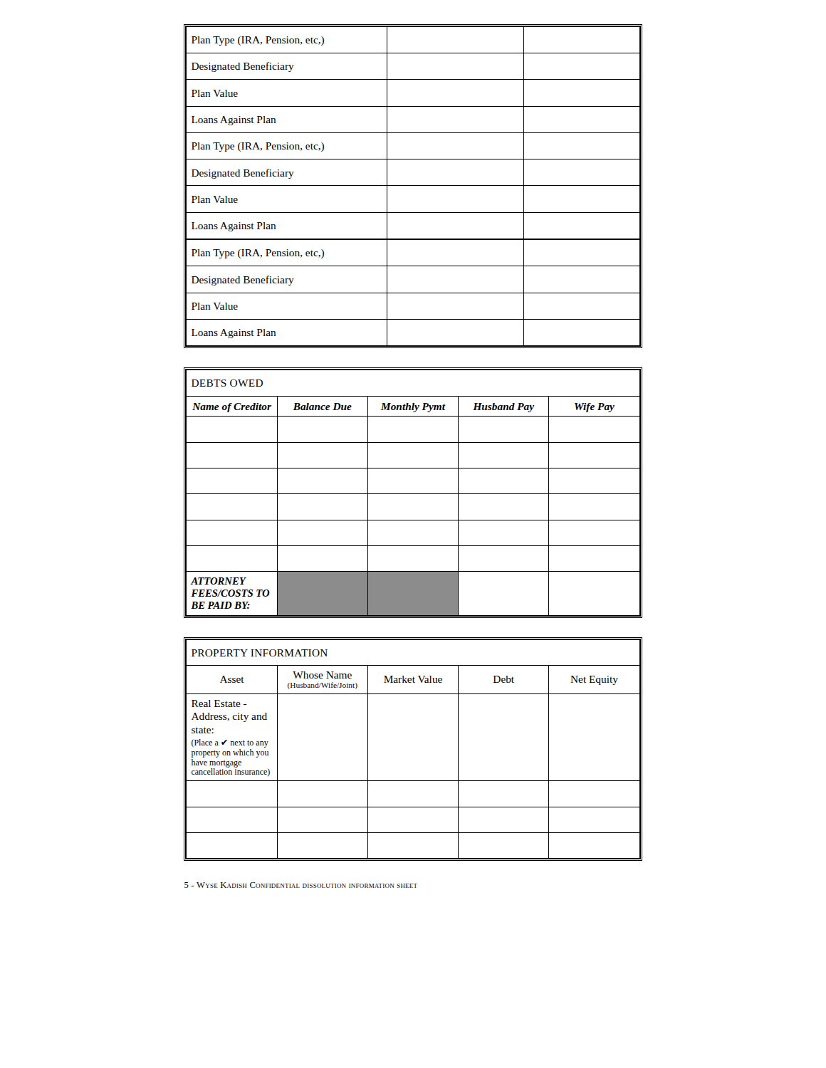| Plan Type (IRA, Pension, etc,) | | |
| Designated Beneficiary | | |
| Plan Value | | |
| Loans Against Plan | | |
| Plan Type (IRA, Pension, etc,) | | |
| Designated Beneficiary | | |
| Plan Value | | |
| Loans Against Plan | | |
| Plan Type (IRA, Pension, etc,) | | |
| Designated Beneficiary | | |
| Plan Value | | |
| Loans Against Plan | | |
| DEBTS OWED |
| Name of Creditor | Balance Due | Monthly Pymt | Husband Pay | Wife Pay |
| ATTORNEY FEES/COSTS TO BE PAID BY: | | | | |
| PROPERTY INFORMATION |
| Asset | Whose Name (Husband/Wife/Joint) | Market Value | Debt | Net Equity |
| Real Estate - Address, city and state: (Place a ✔ next to any property on which you have mortgage cancellation insurance) | | | | |
5 - Wyse Kadish Confidential dissolution information sheet